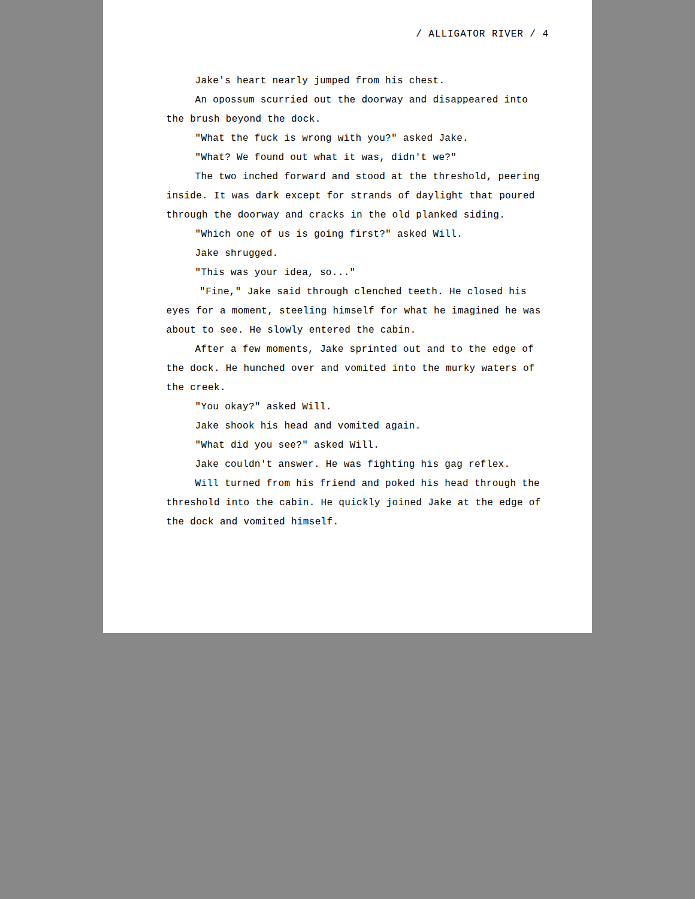/ ALLIGATOR RIVER / 4
Jake's heart nearly jumped from his chest.
An opossum scurried out the doorway and disappeared into the brush beyond the dock.
"What the fuck is wrong with you?" asked Jake.
"What? We found out what it was, didn't we?"
The two inched forward and stood at the threshold, peering inside. It was dark except for strands of daylight that poured through the doorway and cracks in the old planked siding.
"Which one of us is going first?" asked Will.
Jake shrugged.
"This was your idea, so..."
"Fine," Jake said through clenched teeth. He closed his eyes for a moment, steeling himself for what he imagined he was about to see. He slowly entered the cabin.
After a few moments, Jake sprinted out and to the edge of the dock. He hunched over and vomited into the murky waters of the creek.
"You okay?" asked Will.
Jake shook his head and vomited again.
"What did you see?" asked Will.
Jake couldn't answer. He was fighting his gag reflex.
Will turned from his friend and poked his head through the threshold into the cabin. He quickly joined Jake at the edge of the dock and vomited himself.